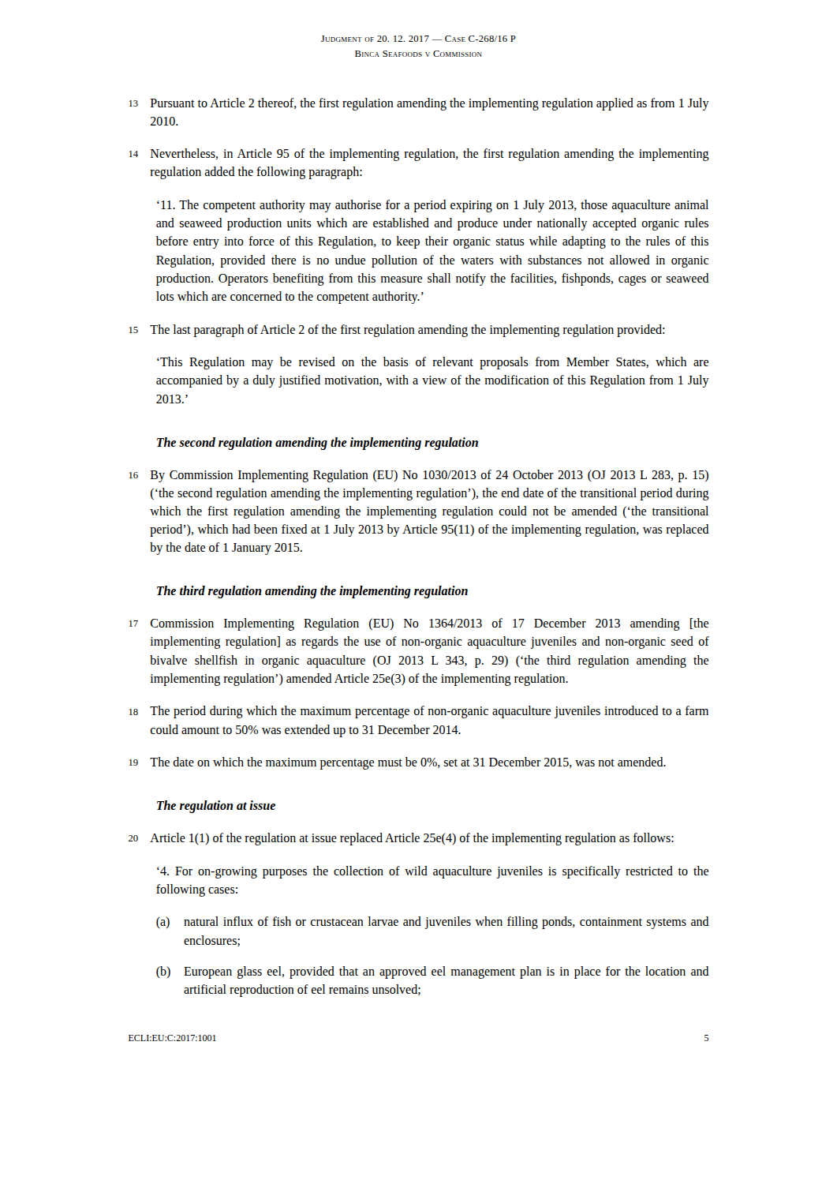Judgment of 20. 12. 2017 — Case C-268/16 P
Binca Seafoods v Commission
13
Pursuant to Article 2 thereof, the first regulation amending the implementing regulation applied as from 1 July 2010.
14
Nevertheless, in Article 95 of the implementing regulation, the first regulation amending the implementing regulation added the following paragraph:
‘11. The competent authority may authorise for a period expiring on 1 July 2013, those aquaculture animal and seaweed production units which are established and produce under nationally accepted organic rules before entry into force of this Regulation, to keep their organic status while adapting to the rules of this Regulation, provided there is no undue pollution of the waters with substances not allowed in organic production. Operators benefiting from this measure shall notify the facilities, fishponds, cages or seaweed lots which are concerned to the competent authority.’
15
The last paragraph of Article 2 of the first regulation amending the implementing regulation provided:
‘This Regulation may be revised on the basis of relevant proposals from Member States, which are accompanied by a duly justified motivation, with a view of the modification of this Regulation from 1 July 2013.’
The second regulation amending the implementing regulation
16
By Commission Implementing Regulation (EU) No 1030/2013 of 24 October 2013 (OJ 2013 L 283, p. 15) (‘the second regulation amending the implementing regulation’), the end date of the transitional period during which the first regulation amending the implementing regulation could not be amended (‘the transitional period’), which had been fixed at 1 July 2013 by Article 95(11) of the implementing regulation, was replaced by the date of 1 January 2015.
The third regulation amending the implementing regulation
17
Commission Implementing Regulation (EU) No 1364/2013 of 17 December 2013 amending [the implementing regulation] as regards the use of non-organic aquaculture juveniles and non-organic seed of bivalve shellfish in organic aquaculture (OJ 2013 L 343, p. 29) (‘the third regulation amending the implementing regulation’) amended Article 25e(3) of the implementing regulation.
18
The period during which the maximum percentage of non-organic aquaculture juveniles introduced to a farm could amount to 50% was extended up to 31 December 2014.
19
The date on which the maximum percentage must be 0%, set at 31 December 2015, was not amended.
The regulation at issue
20
Article 1(1) of the regulation at issue replaced Article 25e(4) of the implementing regulation as follows:
‘4. For on-growing purposes the collection of wild aquaculture juveniles is specifically restricted to the following cases:
(a) natural influx of fish or crustacean larvae and juveniles when filling ponds, containment systems and enclosures;
(b) European glass eel, provided that an approved eel management plan is in place for the location and artificial reproduction of eel remains unsolved;
ECLI:EU:C:2017:1001 5